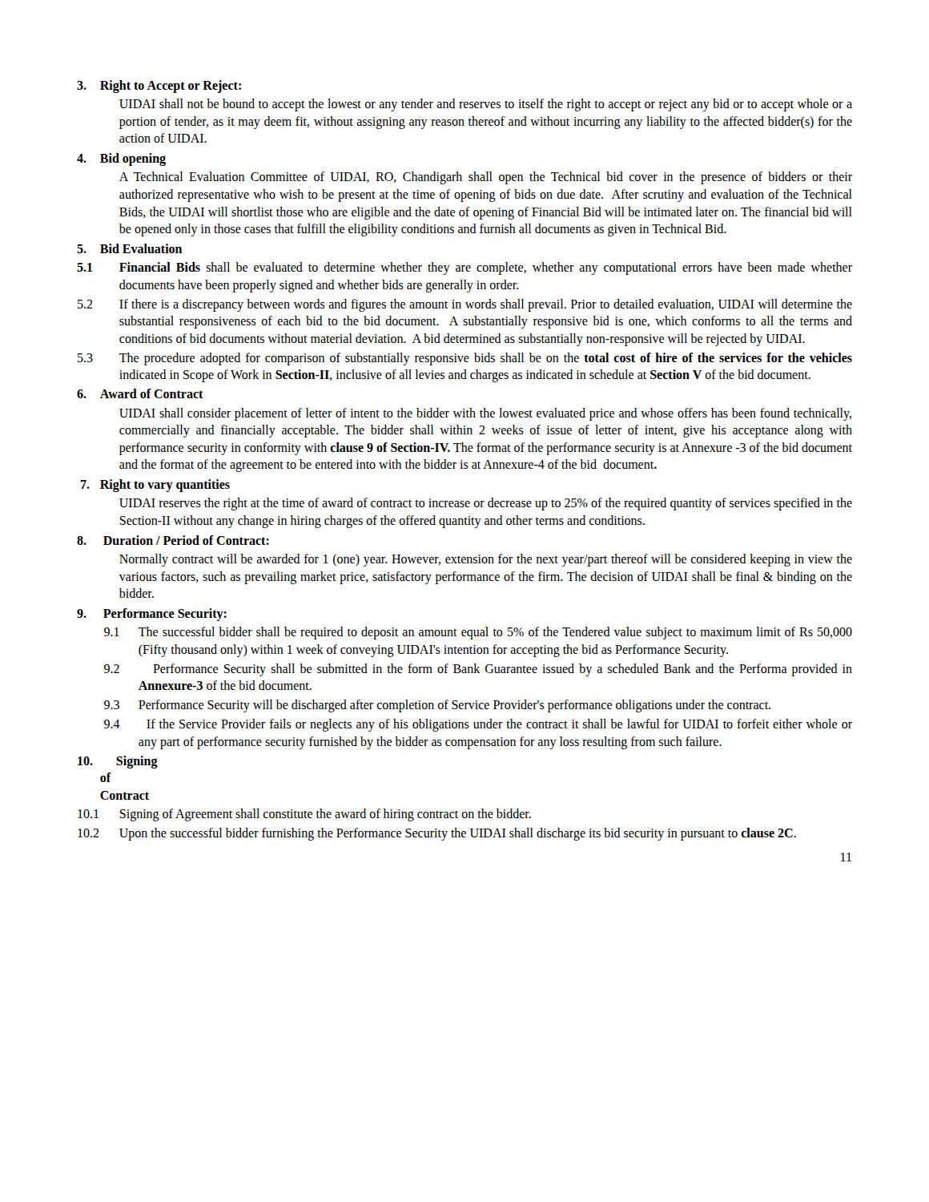3. Right to Accept or Reject:
UIDAI shall not be bound to accept the lowest or any tender and reserves to itself the right to accept or reject any bid or to accept whole or a portion of tender, as it may deem fit, without assigning any reason thereof and without incurring any liability to the affected bidder(s) for the action of UIDAI.
4. Bid opening
A Technical Evaluation Committee of UIDAI, RO, Chandigarh shall open the Technical bid cover in the presence of bidders or their authorized representative who wish to be present at the time of opening of bids on due date. After scrutiny and evaluation of the Technical Bids, the UIDAI will shortlist those who are eligible and the date of opening of Financial Bid will be intimated later on. The financial bid will be opened only in those cases that fulfill the eligibility conditions and furnish all documents as given in Technical Bid.
5. Bid Evaluation
5.1 Financial Bids shall be evaluated to determine whether they are complete, whether any computational errors have been made whether documents have been properly signed and whether bids are generally in order.
5.2 If there is a discrepancy between words and figures the amount in words shall prevail. Prior to detailed evaluation, UIDAI will determine the substantial responsiveness of each bid to the bid document. A substantially responsive bid is one, which conforms to all the terms and conditions of bid documents without material deviation. A bid determined as substantially non-responsive will be rejected by UIDAI.
5.3 The procedure adopted for comparison of substantially responsive bids shall be on the total cost of hire of the services for the vehicles indicated in Scope of Work in Section-II, inclusive of all levies and charges as indicated in schedule at Section V of the bid document.
6. Award of Contract
UIDAI shall consider placement of letter of intent to the bidder with the lowest evaluated price and whose offers has been found technically, commercially and financially acceptable. The bidder shall within 2 weeks of issue of letter of intent, give his acceptance along with performance security in conformity with clause 9 of Section-IV. The format of the performance security is at Annexure -3 of the bid document and the format of the agreement to be entered into with the bidder is at Annexure-4 of the bid document.
7. Right to vary quantities
UIDAI reserves the right at the time of award of contract to increase or decrease up to 25% of the required quantity of services specified in the Section-II without any change in hiring charges of the offered quantity and other terms and conditions.
8. Duration / Period of Contract:
Normally contract will be awarded for 1 (one) year. However, extension for the next year/part thereof will be considered keeping in view the various factors, such as prevailing market price, satisfactory performance of the firm. The decision of UIDAI shall be final & binding on the bidder.
9. Performance Security:
9.1 The successful bidder shall be required to deposit an amount equal to 5% of the Tendered value subject to maximum limit of Rs 50,000 (Fifty thousand only) within 1 week of conveying UIDAI's intention for accepting the bid as Performance Security.
9.2 Performance Security shall be submitted in the form of Bank Guarantee issued by a scheduled Bank and the Performa provided in Annexure-3 of the bid document.
9.3 Performance Security will be discharged after completion of Service Provider's performance obligations under the contract.
9.4 If the Service Provider fails or neglects any of his obligations under the contract it shall be lawful for UIDAI to forfeit either whole or any part of performance security furnished by the bidder as compensation for any loss resulting from such failure.
10. Signing of Contract
10.1 Signing of Agreement shall constitute the award of hiring contract on the bidder.
10.2 Upon the successful bidder furnishing the Performance Security the UIDAI shall discharge its bid security in pursuant to clause 2C.
11